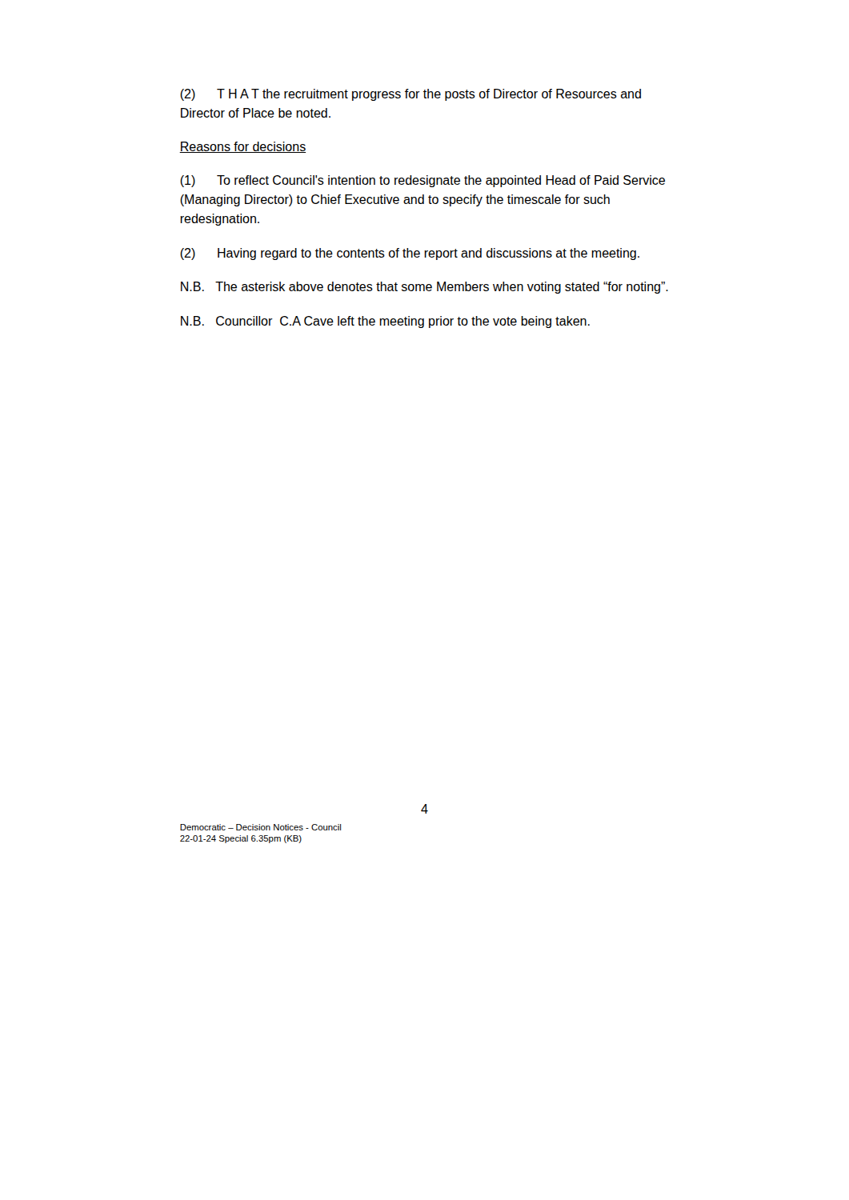(2) T H A T the recruitment progress for the posts of Director of Resources and Director of Place be noted.
Reasons for decisions
(1) To reflect Council's intention to redesignate the appointed Head of Paid Service (Managing Director) to Chief Executive and to specify the timescale for such redesignation.
(2) Having regard to the contents of the report and discussions at the meeting.
N.B. The asterisk above denotes that some Members when voting stated “for noting”.
N.B. Councillor C.A Cave left the meeting prior to the vote being taken.
4
Democratic – Decision Notices - Council
22-01-24 Special 6.35pm (KB)